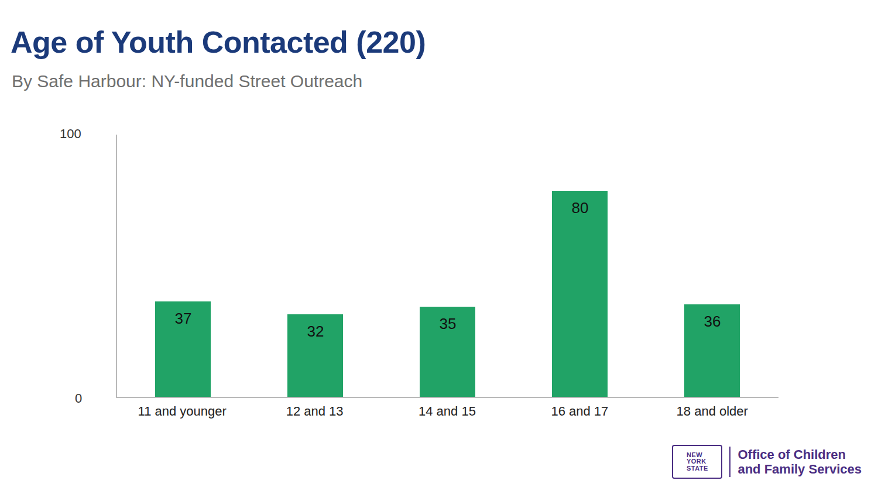Age of Youth Contacted (220)
By Safe Harbour: NY-funded Street Outreach
100
0
37
32
35
80
36
11 and younger 12 and 13 14 and 15 16 and 17 18 and older
NEW
YORK
STATE
Office of Children
and Family Services